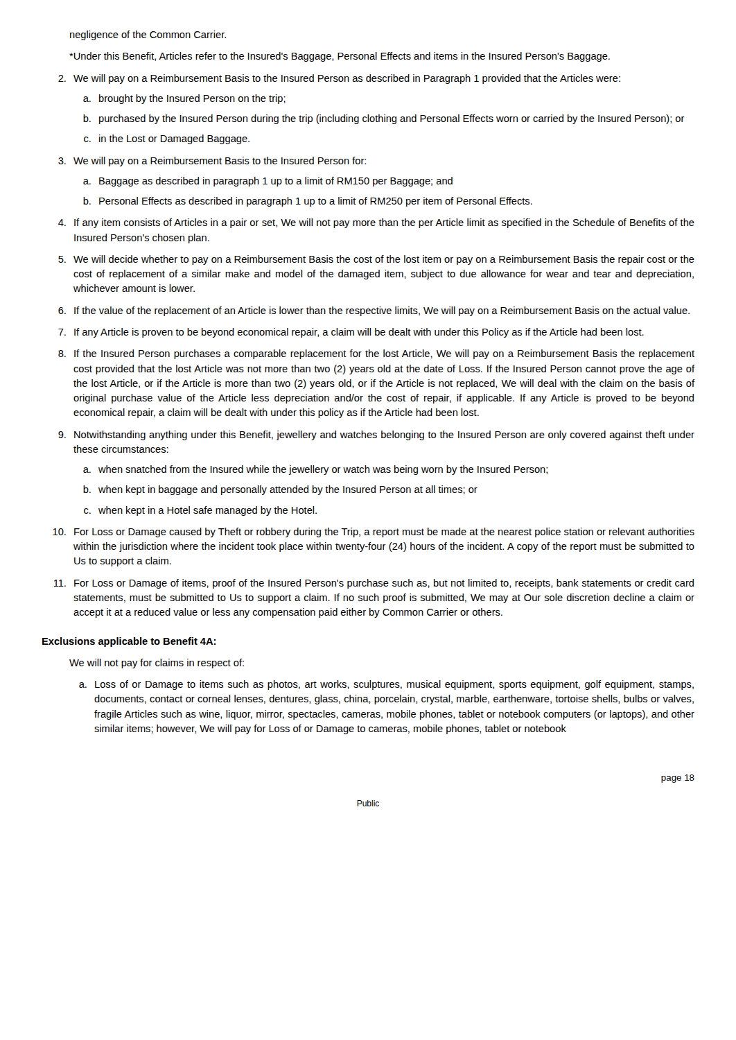negligence of the Common Carrier.
*Under this Benefit, Articles refer to the Insured's Baggage, Personal Effects and items in the Insured Person's Baggage.
We will pay on a Reimbursement Basis to the Insured Person as described in Paragraph 1 provided that the Articles were:
brought by the Insured Person on the trip;
purchased by the Insured Person during the trip (including clothing and Personal Effects worn or carried by the Insured Person); or
in the Lost or Damaged Baggage.
We will pay on a Reimbursement Basis to the Insured Person for:
Baggage as described in paragraph 1 up to a limit of RM150 per Baggage; and
Personal Effects as described in paragraph 1 up to a limit of RM250 per item of Personal Effects.
If any item consists of Articles in a pair or set, We will not pay more than the per Article limit as specified in the Schedule of Benefits of the Insured Person's chosen plan.
We will decide whether to pay on a Reimbursement Basis the cost of the lost item or pay on a Reimbursement Basis the repair cost or the cost of replacement of a similar make and model of the damaged item, subject to due allowance for wear and tear and depreciation, whichever amount is lower.
If the value of the replacement of an Article is lower than the respective limits, We will pay on a Reimbursement Basis on the actual value.
If any Article is proven to be beyond economical repair, a claim will be dealt with under this Policy as if the Article had been lost.
If the Insured Person purchases a comparable replacement for the lost Article, We will pay on a Reimbursement Basis the replacement cost provided that the lost Article was not more than two (2) years old at the date of Loss. If the Insured Person cannot prove the age of the lost Article, or if the Article is more than two (2) years old, or if the Article is not replaced, We will deal with the claim on the basis of original purchase value of the Article less depreciation and/or the cost of repair, if applicable. If any Article is proved to be beyond economical repair, a claim will be dealt with under this policy as if the Article had been lost.
Notwithstanding anything under this Benefit, jewellery and watches belonging to the Insured Person are only covered against theft under these circumstances:
when snatched from the Insured while the jewellery or watch was being worn by the Insured Person;
when kept in baggage and personally attended by the Insured Person at all times; or
when kept in a Hotel safe managed by the Hotel.
For Loss or Damage caused by Theft or robbery during the Trip, a report must be made at the nearest police station or relevant authorities within the jurisdiction where the incident took place within twenty-four (24) hours of the incident. A copy of the report must be submitted to Us to support a claim.
For Loss or Damage of items, proof of the Insured Person's purchase such as, but not limited to, receipts, bank statements or credit card statements, must be submitted to Us to support a claim. If no such proof is submitted, We may at Our sole discretion decline a claim or accept it at a reduced value or less any compensation paid either by Common Carrier or others.
Exclusions applicable to Benefit 4A:
We will not pay for claims in respect of:
Loss of or Damage to items such as photos, art works, sculptures, musical equipment, sports equipment, golf equipment, stamps, documents, contact or corneal lenses, dentures, glass, china, porcelain, crystal, marble, earthenware, tortoise shells, bulbs or valves, fragile Articles such as wine, liquor, mirror, spectacles, cameras, mobile phones, tablet or notebook computers (or laptops), and other similar items; however, We will pay for Loss of or Damage to cameras, mobile phones, tablet or notebook
page 18
Public